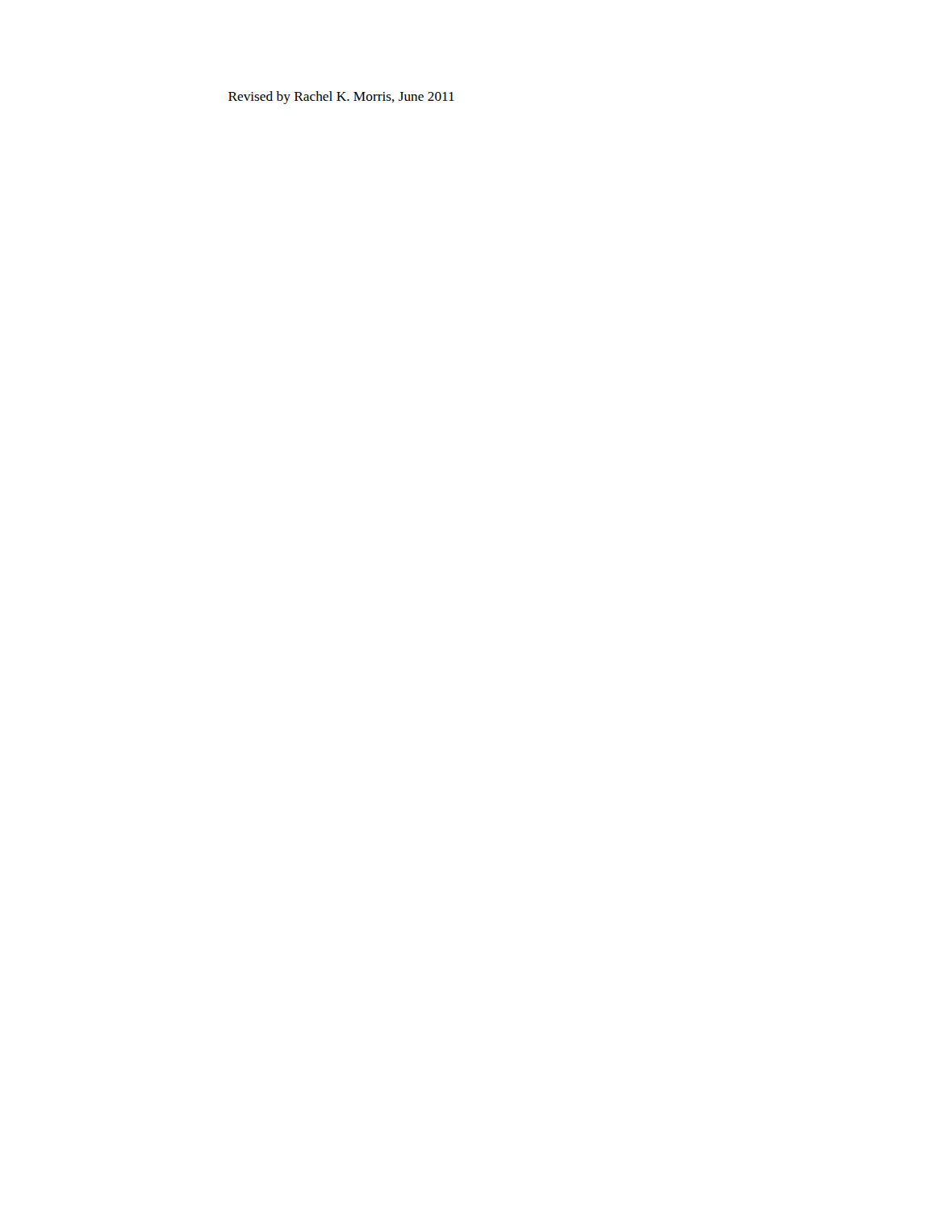Revised by Rachel K. Morris, June 2011